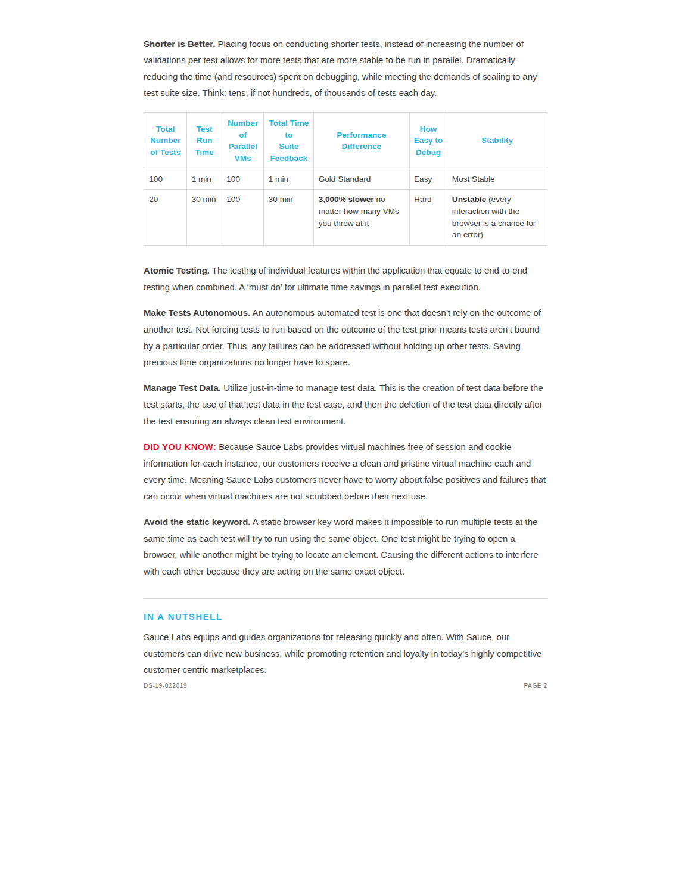Shorter is Better. Placing focus on conducting shorter tests, instead of increasing the number of validations per test allows for more tests that are more stable to be run in parallel. Dramatically reducing the time (and resources) spent on debugging, while meeting the demands of scaling to any test suite size. Think: tens, if not hundreds, of thousands of tests each day.
| Total Number of Tests | Test Run Time | Number of Parallel VMs | Total Time to Suite Feedback | Performance Difference | How Easy to Debug | Stability |
| --- | --- | --- | --- | --- | --- | --- |
| 100 | 1 min | 100 | 1 min | Gold Standard | Easy | Most Stable |
| 20 | 30 min | 100 | 30 min | 3,000% slower no matter how many VMs you throw at it | Hard | Unstable (every interaction with the browser is a chance for an error) |
Atomic Testing. The testing of individual features within the application that equate to end-to-end testing when combined. A ‘must do’ for ultimate time savings in parallel test execution.
Make Tests Autonomous. An autonomous automated test is one that doesn’t rely on the outcome of another test. Not forcing tests to run based on the outcome of the test prior means tests aren’t bound by a particular order. Thus, any failures can be addressed without holding up other tests. Saving precious time organizations no longer have to spare.
Manage Test Data. Utilize just-in-time to manage test data. This is the creation of test data before the test starts, the use of that test data in the test case, and then the deletion of the test data directly after the test ensuring an always clean test environment.
DID YOU KNOW: Because Sauce Labs provides virtual machines free of session and cookie information for each instance, our customers receive a clean and pristine virtual machine each and every time. Meaning Sauce Labs customers never have to worry about false positives and failures that can occur when virtual machines are not scrubbed before their next use.
Avoid the static keyword. A static browser key word makes it impossible to run multiple tests at the same time as each test will try to run using the same object. One test might be trying to open a browser, while another might be trying to locate an element. Causing the different actions to interfere with each other because they are acting on the same exact object.
In a Nutshell
Sauce Labs equips and guides organizations for releasing quickly and often. With Sauce, our customers can drive new business, while promoting retention and loyalty in today’s highly competitive customer centric marketplaces.
DS-19-022019
Page 2